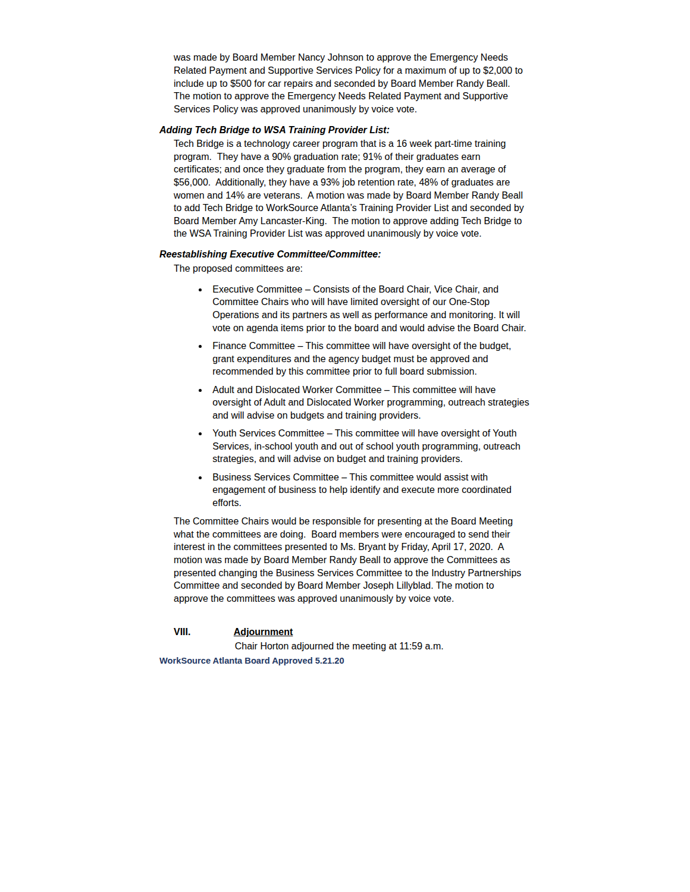was made by Board Member Nancy Johnson to approve the Emergency Needs Related Payment and Supportive Services Policy for a maximum of up to $2,000 to include up to $500 for car repairs and seconded by Board Member Randy Beall. The motion to approve the Emergency Needs Related Payment and Supportive Services Policy was approved unanimously by voice vote.
Adding Tech Bridge to WSA Training Provider List:
Tech Bridge is a technology career program that is a 16 week part-time training program. They have a 90% graduation rate; 91% of their graduates earn certificates; and once they graduate from the program, they earn an average of $56,000. Additionally, they have a 93% job retention rate, 48% of graduates are women and 14% are veterans. A motion was made by Board Member Randy Beall to add Tech Bridge to WorkSource Atlanta’s Training Provider List and seconded by Board Member Amy Lancaster-King. The motion to approve adding Tech Bridge to the WSA Training Provider List was approved unanimously by voice vote.
Reestablishing Executive Committee/Committee:
The proposed committees are:
Executive Committee – Consists of the Board Chair, Vice Chair, and Committee Chairs who will have limited oversight of our One-Stop Operations and its partners as well as performance and monitoring. It will vote on agenda items prior to the board and would advise the Board Chair.
Finance Committee – This committee will have oversight of the budget, grant expenditures and the agency budget must be approved and recommended by this committee prior to full board submission.
Adult and Dislocated Worker Committee – This committee will have oversight of Adult and Dislocated Worker programming, outreach strategies and will advise on budgets and training providers.
Youth Services Committee – This committee will have oversight of Youth Services, in-school youth and out of school youth programming, outreach strategies, and will advise on budget and training providers.
Business Services Committee – This committee would assist with engagement of business to help identify and execute more coordinated efforts.
The Committee Chairs would be responsible for presenting at the Board Meeting what the committees are doing. Board members were encouraged to send their interest in the committees presented to Ms. Bryant by Friday, April 17, 2020. A motion was made by Board Member Randy Beall to approve the Committees as presented changing the Business Services Committee to the Industry Partnerships Committee and seconded by Board Member Joseph Lillyblad. The motion to approve the committees was approved unanimously by voice vote.
VIII.
Adjournment
Chair Horton adjourned the meeting at 11:59 a.m.
WorkSource Atlanta Board Approved 5.21.20